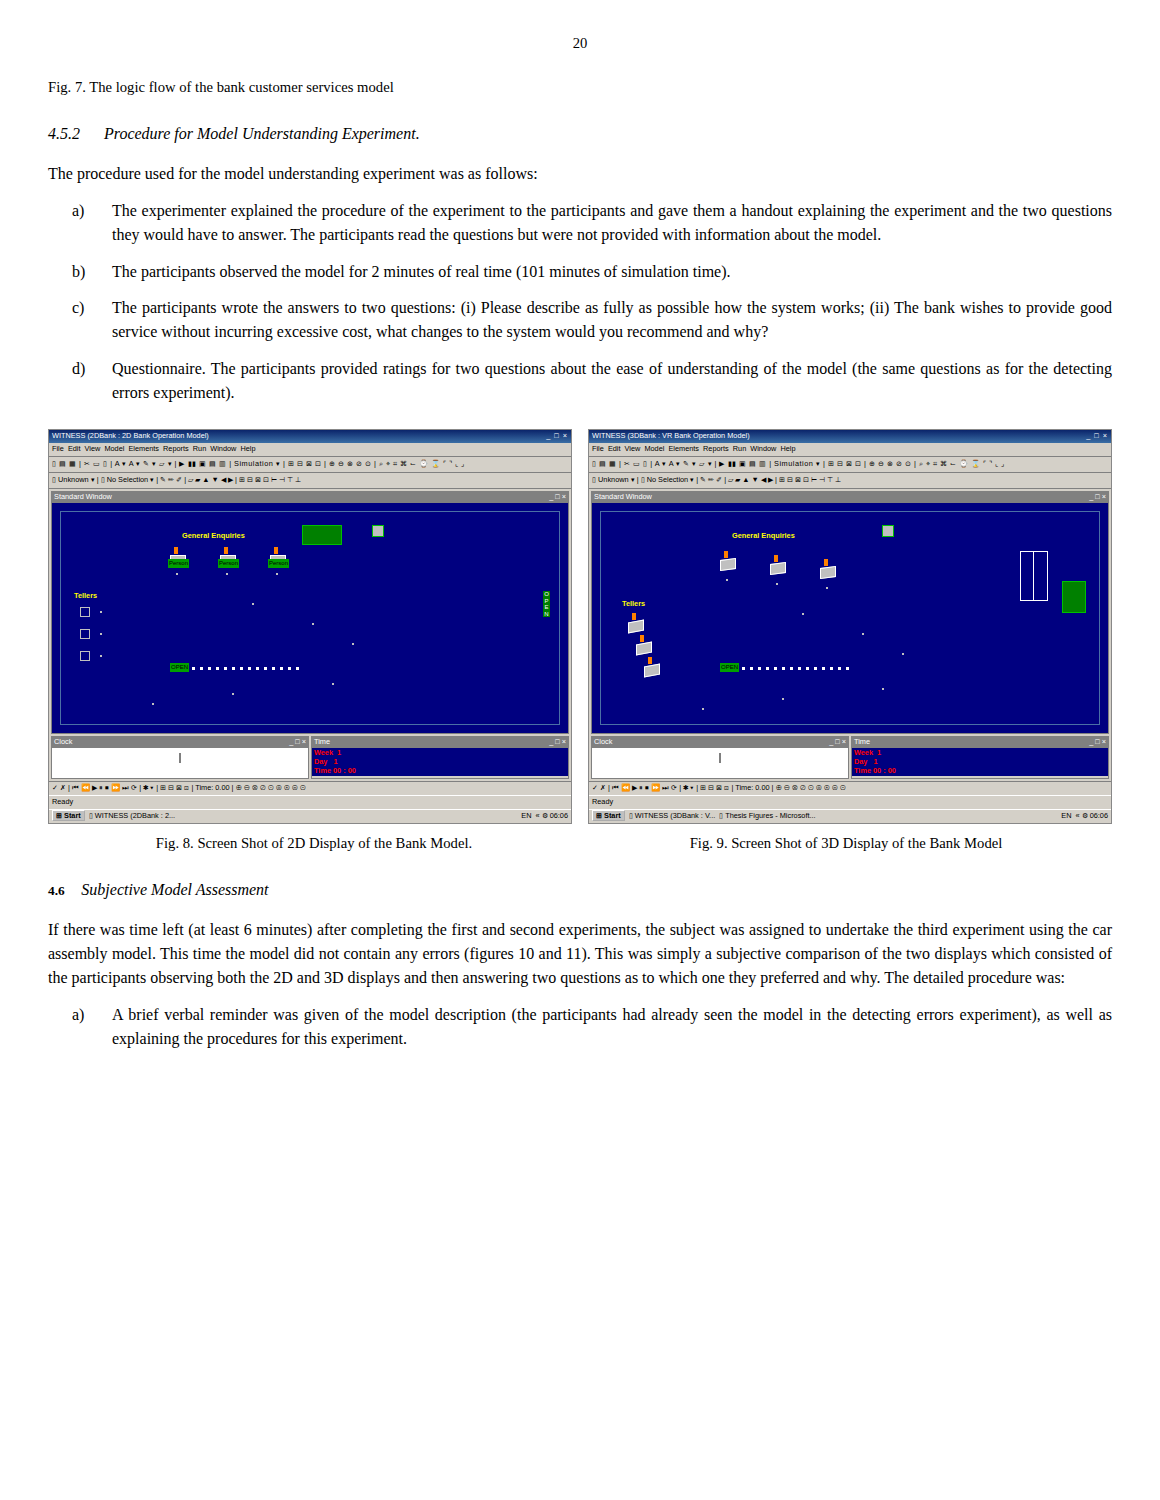20
Fig. 7. The logic flow of the bank customer services model
4.5.2 Procedure for Model Understanding Experiment.
The procedure used for the model understanding experiment was as follows:
a) The experimenter explained the procedure of the experiment to the participants and gave them a handout explaining the experiment and the two questions they would have to answer. The participants read the questions but were not provided with information about the model.
b) The participants observed the model for 2 minutes of real time (101 minutes of simulation time).
c) The participants wrote the answers to two questions: (i) Please describe as fully as possible how the system works; (ii) The bank wishes to provide good service without incurring excessive cost, what changes to the system would you recommend and why?
d) Questionnaire. The participants provided ratings for two questions about the ease of understanding of the model (the same questions as for the detecting errors experiment).
WITNESS (2DBank : 2D Bank Operation Model) _ □ ×
File Edit View Model Elements Reports Run Window Help
▯ ▤ ▦ | ✂ ▭ ▯ | A ▾ A ▾ ✎ ▾ ▱ ▾ | ▶ ▮▮ ▣ ▤ ▥ | Simulation ▾ | ⊞ ⊟ ⊠ ⊡ | ⊕ ⊖ ⊗ ⊘ ⊙ | ⌕ ⌖ ⌗ ⌘ ⌙ ⌚ ⌛ ⌜ ⌝ ⌞ ⌟
▯ Unknown ▾ | ▯ No Selection ▾ | ✎ ✏ ✐ | ▱ ▰ ▲ ▼ ◀ ▶ | ⊞ ⊟ ⊠ ⊡ ⊢ ⊣ ⊤ ⊥
Standard Window _ □ ×
General Enquiries
Person
Person
Person
Tellers
O
P
E
N
OPEN
Clock_ □ ×
Time_ □ ×
Week 1
Day 1
Time 00 : 00
✓ ✗ | ⏮ ⏪ ▶ ⏸ ⏹ ⏩ ⏭ ⟳ | ✱ ▾ | ⊞ ⊟ ⊠ ⊡ | Time: 0.00 | ⊕ ⊖ ⊗ ⊘ ⊙ ⊚ ⊛ ⊜ ⊝
Ready
⊞ Start ▯ WITNESS (2DBank : 2... EN « ⚙ 06:06
WITNESS (3DBank : VR Bank Operation Model) _ □ ×
File Edit View Model Elements Reports Run Window Help
▯ ▤ ▦ | ✂ ▭ ▯ | A ▾ A ▾ ✎ ▾ ▱ ▾ | ▶ ▮▮ ▣ ▤ ▥ | Simulation ▾ | ⊞ ⊟ ⊠ ⊡ | ⊕ ⊖ ⊗ ⊘ ⊙ | ⌕ ⌖ ⌗ ⌘ ⌙ ⌚ ⌛ ⌜ ⌝ ⌞ ⌟
▯ Unknown ▾ | ▯ No Selection ▾ | ✎ ✏ ✐ | ▱ ▰ ▲ ▼ ◀ ▶ | ⊞ ⊟ ⊠ ⊡ ⊢ ⊣ ⊤ ⊥
Standard Window _ □ ×
General Enquiries
Tellers
OPEN
Clock_ □ ×
Time_ □ ×
Week 1
Day 1
Time 00 : 00
✓ ✗ | ⏮ ⏪ ▶ ⏸ ⏹ ⏩ ⏭ ⟳ | ✱ ▾ | ⊞ ⊟ ⊠ ⊡ | Time: 0.00 | ⊕ ⊖ ⊗ ⊘ ⊙ ⊚ ⊛ ⊜ ⊝
Ready
⊞ Start ▯ WITNESS (3DBank : V... ▯ Thesis Figures - Microsoft... EN « ⚙ 06:06
Fig. 8. Screen Shot of 2D Display of the Bank Model. Fig. 9. Screen Shot of 3D Display of the Bank Model
4.6 Subjective Model Assessment
If there was time left (at least 6 minutes) after completing the first and second experiments, the subject was assigned to undertake the third experiment using the car assembly model. This time the model did not contain any errors (figures 10 and 11). This was simply a subjective comparison of the two displays which consisted of the participants observing both the 2D and 3D displays and then answering two questions as to which one they preferred and why. The detailed procedure was:
a) A brief verbal reminder was given of the model description (the participants had already seen the model in the detecting errors experiment), as well as explaining the procedures for this experiment.